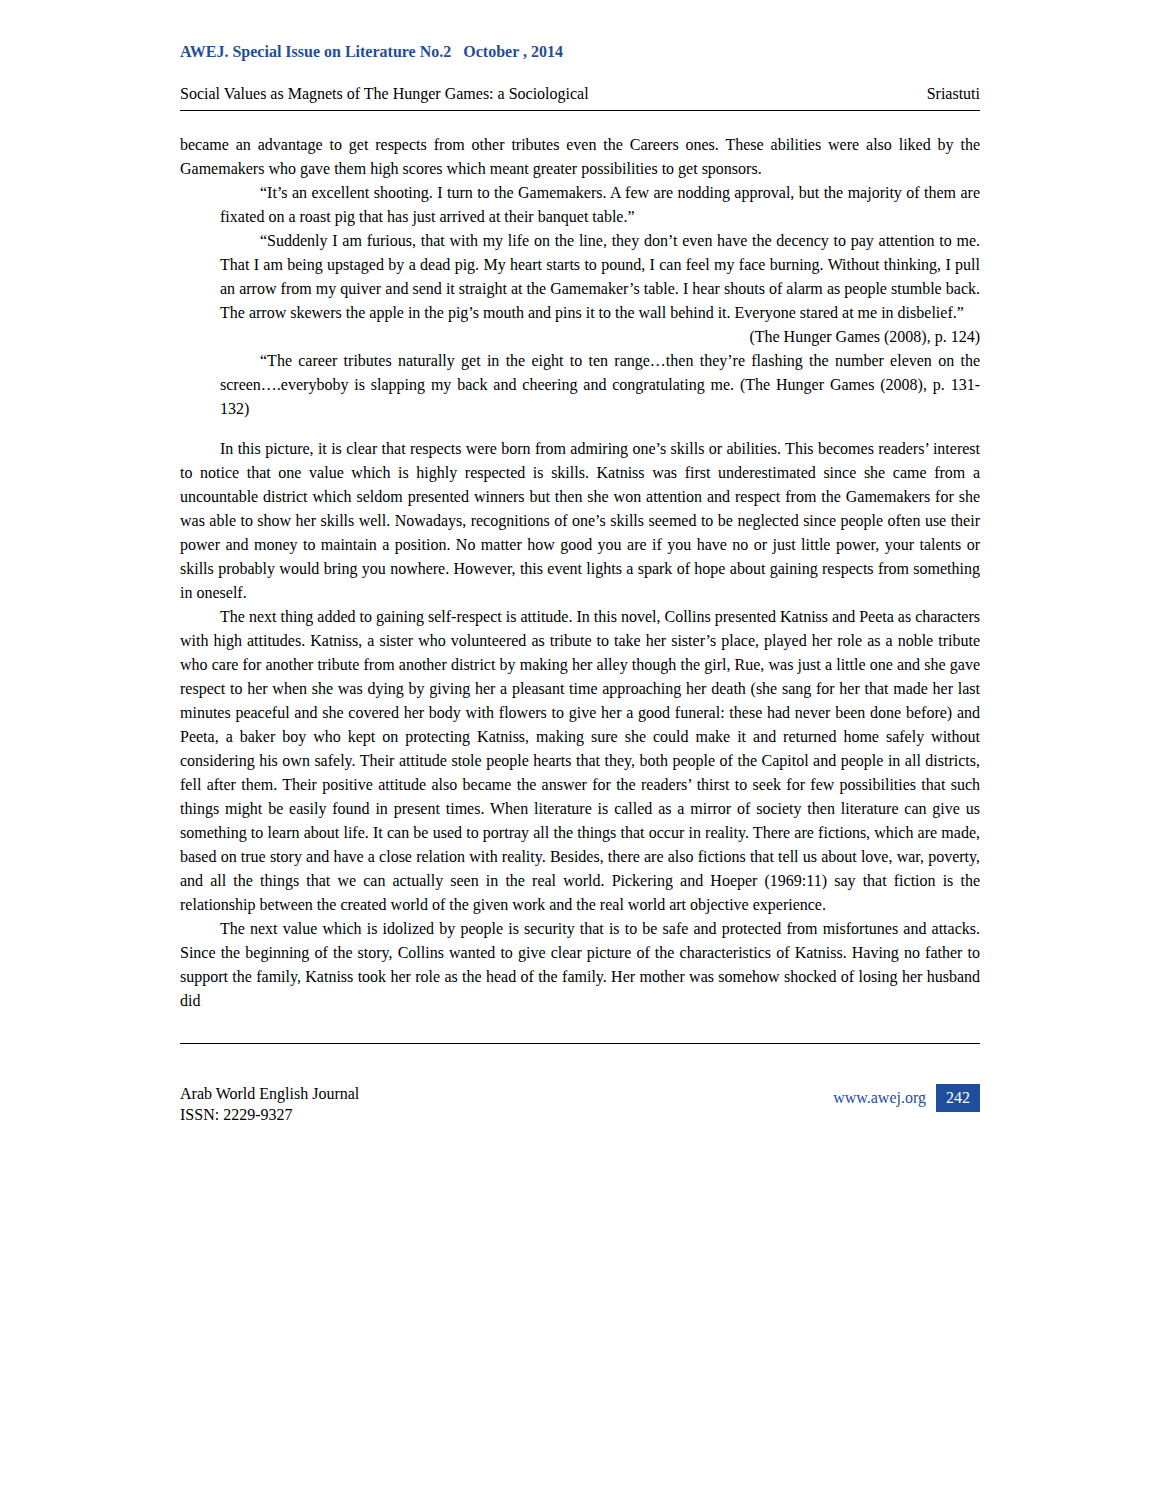AWEJ. Special Issue on Literature No.2 October , 2014
Social Values as Magnets of The Hunger Games: a Sociological Sriastuti
became an advantage to get respects from other tributes even the Careers ones. These abilities were also liked by the Gamemakers who gave them high scores which meant greater possibilities to get sponsors.
“It’s an excellent shooting. I turn to the Gamemakers. A few are nodding approval, but the majority of them are fixated on a roast pig that has just arrived at their banquet table.”
“Suddenly I am furious, that with my life on the line, they don’t even have the decency to pay attention to me. That I am being upstaged by a dead pig. My heart starts to pound, I can feel my face burning. Without thinking, I pull an arrow from my quiver and send it straight at the Gamemaker’s table. I hear shouts of alarm as people stumble back. The arrow skewers the apple in the pig’s mouth and pins it to the wall behind it. Everyone stared at me in disbelief.”
(The Hunger Games (2008), p. 124)
“The career tributes naturally get in the eight to ten range…then they’re flashing the number eleven on the screen….everyboby is slapping my back and cheering and congratulating me. (The Hunger Games (2008), p. 131-132)
In this picture, it is clear that respects were born from admiring one’s skills or abilities. This becomes readers’ interest to notice that one value which is highly respected is skills. Katniss was first underestimated since she came from a uncountable district which seldom presented winners but then she won attention and respect from the Gamemakers for she was able to show her skills well. Nowadays, recognitions of one’s skills seemed to be neglected since people often use their power and money to maintain a position. No matter how good you are if you have no or just little power, your talents or skills probably would bring you nowhere. However, this event lights a spark of hope about gaining respects from something in oneself.
The next thing added to gaining self-respect is attitude. In this novel, Collins presented Katniss and Peeta as characters with high attitudes. Katniss, a sister who volunteered as tribute to take her sister’s place, played her role as a noble tribute who care for another tribute from another district by making her alley though the girl, Rue, was just a little one and she gave respect to her when she was dying by giving her a pleasant time approaching her death (she sang for her that made her last minutes peaceful and she covered her body with flowers to give her a good funeral: these had never been done before) and Peeta, a baker boy who kept on protecting Katniss, making sure she could make it and returned home safely without considering his own safely. Their attitude stole people hearts that they, both people of the Capitol and people in all districts, fell after them. Their positive attitude also became the answer for the readers’ thirst to seek for few possibilities that such things might be easily found in present times. When literature is called as a mirror of society then literature can give us something to learn about life. It can be used to portray all the things that occur in reality. There are fictions, which are made, based on true story and have a close relation with reality. Besides, there are also fictions that tell us about love, war, poverty, and all the things that we can actually seen in the real world. Pickering and Hoeper (1969:11) say that fiction is the relationship between the created world of the given work and the real world art objective experience.
The next value which is idolized by people is security that is to be safe and protected from misfortunes and attacks. Since the beginning of the story, Collins wanted to give clear picture of the characteristics of Katniss. Having no father to support the family, Katniss took her role as the head of the family. Her mother was somehow shocked of losing her husband did
Arab World English Journal
ISSN: 2229-9327
www.awej.org 242